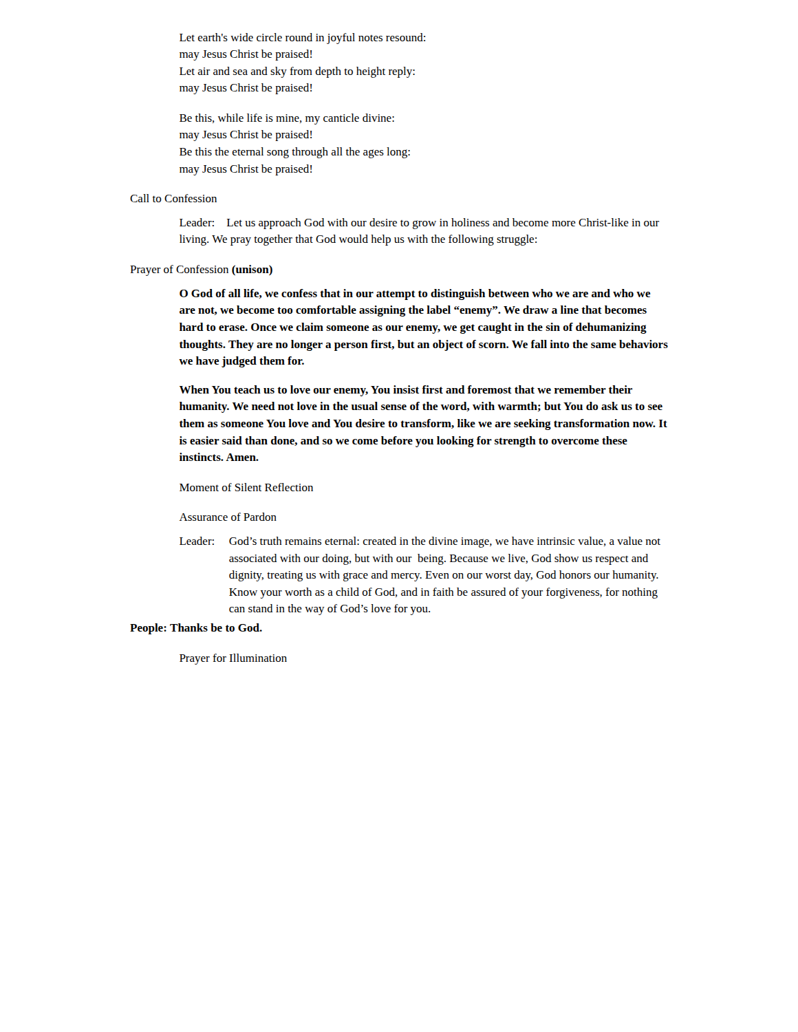Let earth's wide circle round in joyful notes resound:
may Jesus Christ be praised!
Let air and sea and sky from depth to height reply:
may Jesus Christ be praised!
Be this, while life is mine, my canticle divine:
may Jesus Christ be praised!
Be this the eternal song through all the ages long:
may Jesus Christ be praised!
Call to Confession
Leader: Let us approach God with our desire to grow in holiness and become more Christ-like in our living. We pray together that God would help us with the following struggle:
Prayer of Confession (unison)
O God of all life, we confess that in our attempt to distinguish between who we are and who we are not, we become too comfortable assigning the label “enemy”. We draw a line that becomes hard to erase. Once we claim someone as our enemy, we get caught in the sin of dehumanizing thoughts. They are no longer a person first, but an object of scorn. We fall into the same behaviors we have judged them for.
When You teach us to love our enemy, You insist first and foremost that we remember their humanity. We need not love in the usual sense of the word, with warmth; but You do ask us to see them as someone You love and You desire to transform, like we are seeking transformation now. It is easier said than done, and so we come before you looking for strength to overcome these instincts. Amen.
Moment of Silent Reflection
Assurance of Pardon
Leader:
God’s truth remains eternal: created in the divine image, we have intrinsic value, a value not associated with our doing, but with our being. Because we live, God show us respect and dignity, treating us with grace and mercy. Even on our worst day, God honors our humanity. Know your worth as a child of God, and in faith be assured of your forgiveness, for nothing can stand in the way of God’s love for you.
People: Thanks be to God.
Prayer for Illumination